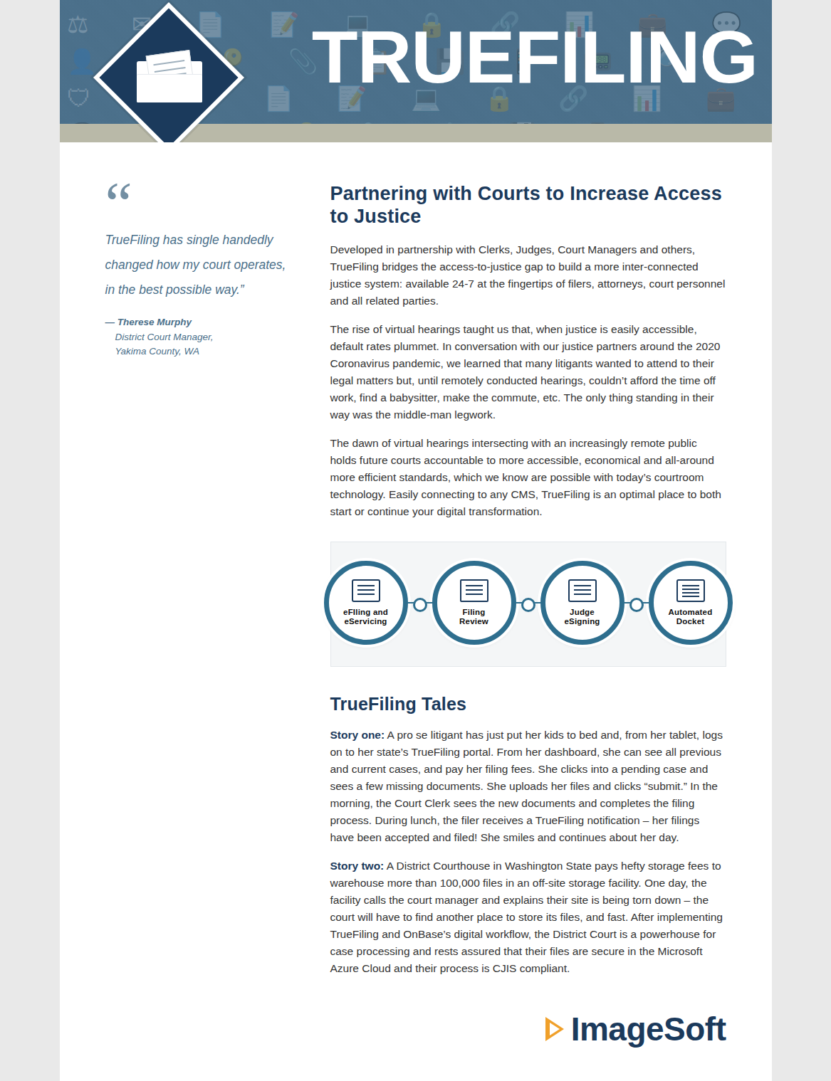⚖ ✉ 📄 📝 💻 🔒 🔗 📊 💼 💬 👤 📖 🔑 📎 📋 💾 📱 📟 🔍 🛡 ⚖ ✉ 📄 📝 💻 🔒 🔗 📊 💼 💬 👤 📖 🔑 📎 📋 💾 📱 📟 🔍 🛡
TrueFiling
“
TrueFiling has single handedly changed how my court operates, in the best possible way.”
— Therese Murphy District Court Manager,
Yakima County, WA
Partnering with Courts to Increase Access to Justice
Developed in partnership with Clerks, Judges, Court Managers and others, TrueFiling bridges the access-to-justice gap to build a more inter-connected justice system: available 24-7 at the fingertips of filers, attorneys, court personnel and all related parties.
The rise of virtual hearings taught us that, when justice is easily accessible, default rates plummet. In conversation with our justice partners around the 2020 Coronavirus pandemic, we learned that many litigants wanted to attend to their legal matters but, until remotely conducted hearings, couldn’t afford the time off work, find a babysitter, make the commute, etc. The only thing standing in their way was the middle-man legwork.
The dawn of virtual hearings intersecting with an increasingly remote public holds future courts accountable to more accessible, economical and all-around more efficient standards, which we know are possible with today’s courtroom technology. Easily connecting to any CMS, TrueFiling is an optimal place to both start or continue your digital transformation.
eFIling and
eServicing
Filing
Review
Judge
eSigning
Automated
Docket
TrueFiling Tales
Story one: A pro se litigant has just put her kids to bed and, from her tablet, logs on to her state’s TrueFiling portal. From her dashboard, she can see all previous and current cases, and pay her filing fees. She clicks into a pending case and sees a few missing documents. She uploads her files and clicks “submit.” In the morning, the Court Clerk sees the new documents and completes the filing process. During lunch, the filer receives a TrueFiling notification – her filings have been accepted and filed! She smiles and continues about her day.
Story two: A District Courthouse in Washington State pays hefty storage fees to warehouse more than 100,000 files in an off-site storage facility. One day, the facility calls the court manager and explains their site is being torn down – the court will have to find another place to store its files, and fast. After implementing TrueFiling and OnBase’s digital workflow, the District Court is a powerhouse for case processing and rests assured that their files are secure in the Microsoft Azure Cloud and their process is CJIS compliant.
ImageSoft